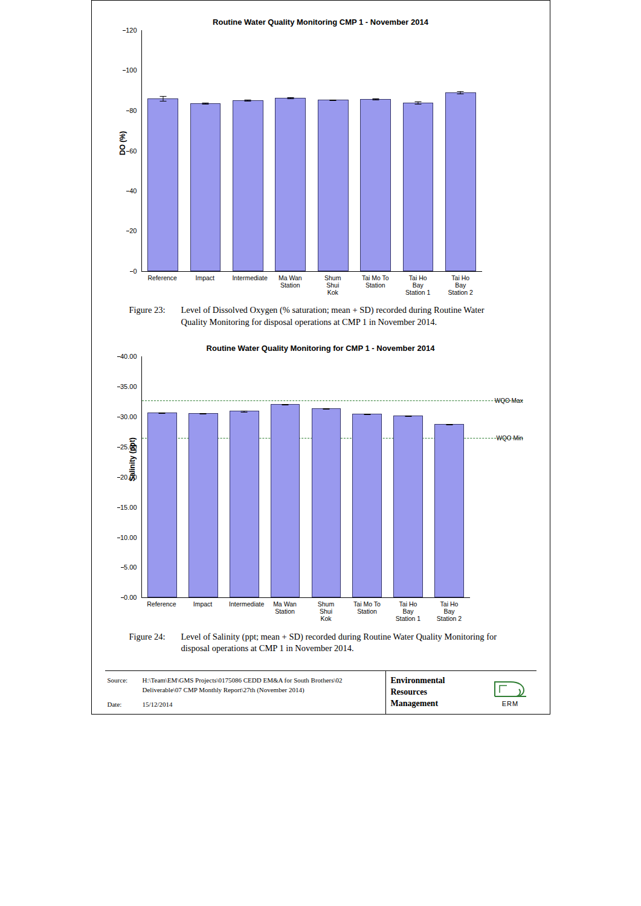Routine Water Quality Monitoring CMP 1 - November 2014
DO (%)
120
100
80
60
40
20
0
Reference
Impact
Intermediate
Ma Wan
Station
Shum Shui
Kok
Tai Mo To
Station
Tai Ho Bay
Station 1
Tai Ho Bay
Station 2
Figure 23: Level of Dissolved Oxygen (% saturation; mean + SD) recorded during Routine Water Quality Monitoring for disposal operations at CMP 1 in November 2014.
Routine Water Quality Monitoring for CMP 1 - November 2014
Salinity (ppt)
40.00
35.00
30.00
25.00
20.00
15.00
10.00
5.00
0.00
WQO Max
WQO Min
Reference
Impact
Intermediate
Ma Wan
Station
Shum Shui
Kok
Tai Mo To
Station
Tai Ho Bay
Station 1
Tai Ho Bay
Station 2
Figure 24: Level of Salinity (ppt; mean + SD) recorded during Routine Water Quality Monitoring for disposal operations at CMP 1 in November 2014.
Source:
H:\Team\EM\GMS Projects\0175086 CEDD EM&A for South Brothers\02
Deliverable\07 CMP Monthly Report\27th (November 2014)
Date:
15/12/2014
Environmental
Resources
Management
ERM